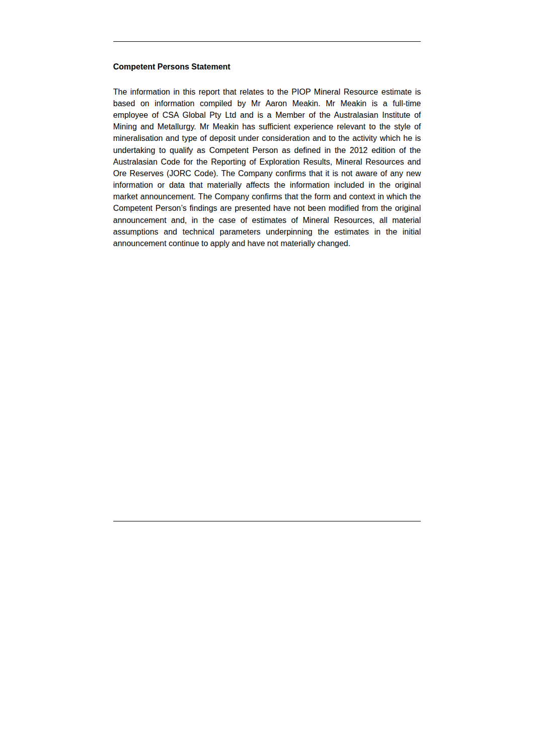Competent Persons Statement
The information in this report that relates to the PIOP Mineral Resource estimate is based on information compiled by Mr Aaron Meakin. Mr Meakin is a full-time employee of CSA Global Pty Ltd and is a Member of the Australasian Institute of Mining and Metallurgy. Mr Meakin has sufficient experience relevant to the style of mineralisation and type of deposit under consideration and to the activity which he is undertaking to qualify as Competent Person as defined in the 2012 edition of the Australasian Code for the Reporting of Exploration Results, Mineral Resources and Ore Reserves (JORC Code). The Company confirms that it is not aware of any new information or data that materially affects the information included in the original market announcement. The Company confirms that the form and context in which the Competent Person’s findings are presented have not been modified from the original announcement and, in the case of estimates of Mineral Resources, all material assumptions and technical parameters underpinning the estimates in the initial announcement continue to apply and have not materially changed.